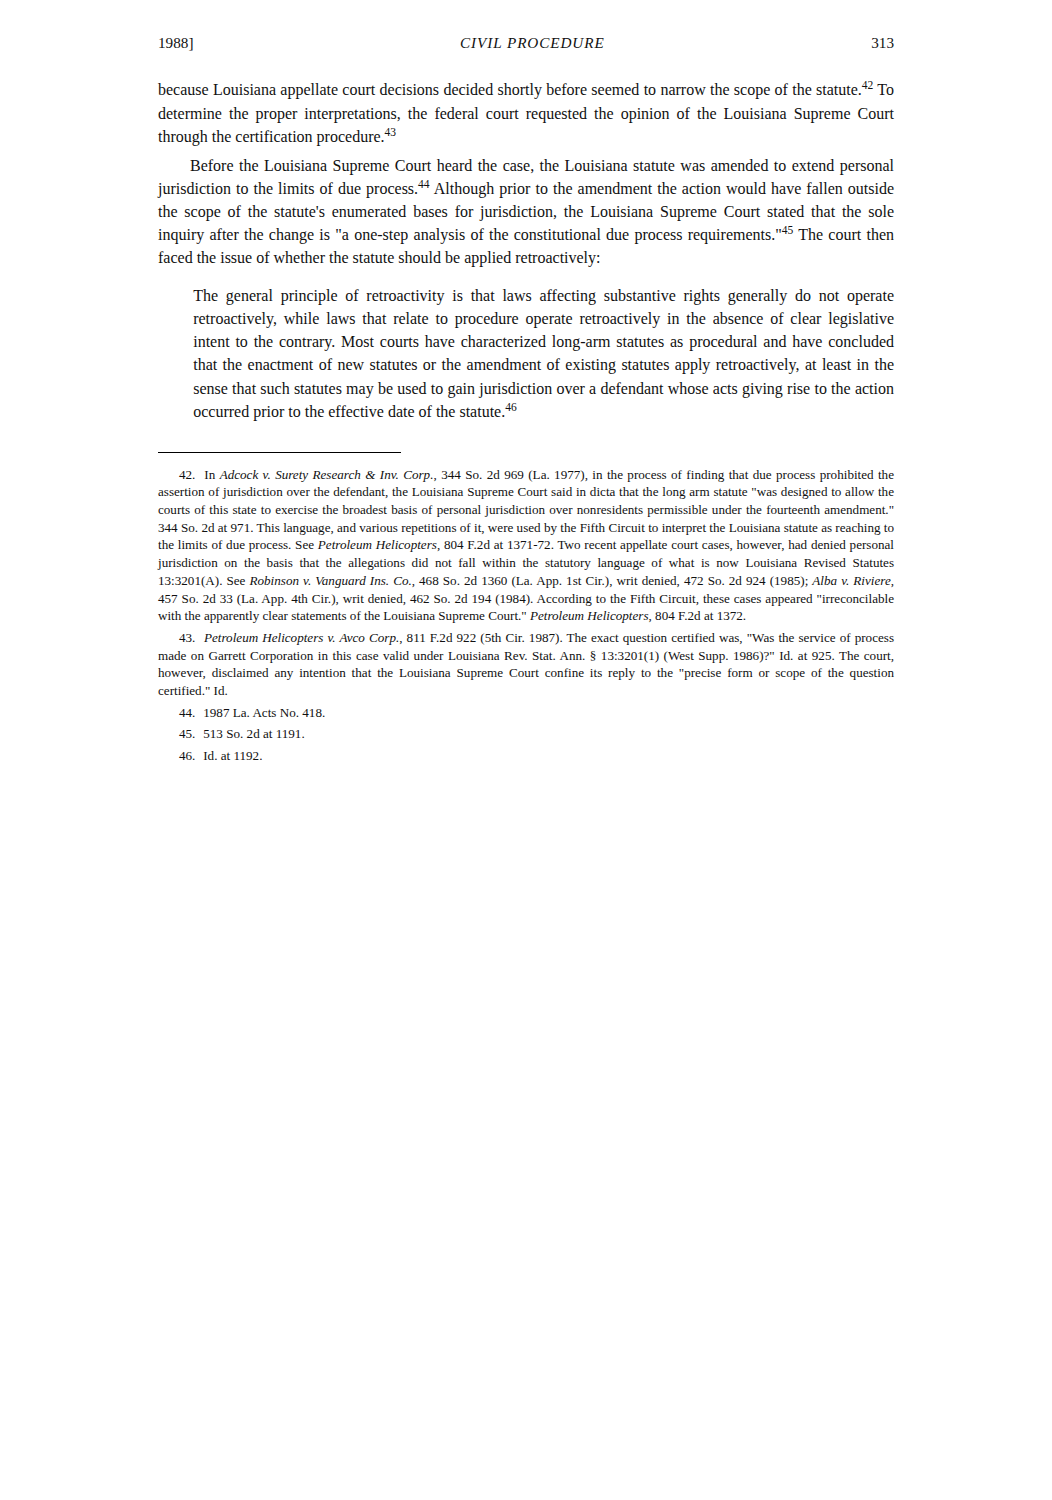1988] Civil Procedure 313
because Louisiana appellate court decisions decided shortly before seemed to narrow the scope of the statute.42 To determine the proper interpretations, the federal court requested the opinion of the Louisiana Supreme Court through the certification procedure.43
Before the Louisiana Supreme Court heard the case, the Louisiana statute was amended to extend personal jurisdiction to the limits of due process.44 Although prior to the amendment the action would have fallen outside the scope of the statute's enumerated bases for jurisdiction, the Louisiana Supreme Court stated that the sole inquiry after the change is "a one-step analysis of the constitutional due process requirements."45 The court then faced the issue of whether the statute should be applied retroactively:
The general principle of retroactivity is that laws affecting substantive rights generally do not operate retroactively, while laws that relate to procedure operate retroactively in the absence of clear legislative intent to the contrary. Most courts have characterized long-arm statutes as procedural and have concluded that the enactment of new statutes or the amendment of existing statutes apply retroactively, at least in the sense that such statutes may be used to gain jurisdiction over a defendant whose acts giving rise to the action occurred prior to the effective date of the statute.46
42. In Adcock v. Surety Research & Inv. Corp., 344 So. 2d 969 (La. 1977), in the process of finding that due process prohibited the assertion of jurisdiction over the defendant, the Louisiana Supreme Court said in dicta that the long arm statute "was designed to allow the courts of this state to exercise the broadest basis of personal jurisdiction over nonresidents permissible under the fourteenth amendment." 344 So. 2d at 971. This language, and various repetitions of it, were used by the Fifth Circuit to interpret the Louisiana statute as reaching to the limits of due process. See Petroleum Helicopters, 804 F.2d at 1371-72. Two recent appellate court cases, however, had denied personal jurisdiction on the basis that the allegations did not fall within the statutory language of what is now Louisiana Revised Statutes 13:3201(A). See Robinson v. Vanguard Ins. Co., 468 So. 2d 1360 (La. App. 1st Cir.), writ denied, 472 So. 2d 924 (1985); Alba v. Riviere, 457 So. 2d 33 (La. App. 4th Cir.), writ denied, 462 So. 2d 194 (1984). According to the Fifth Circuit, these cases appeared "irreconcilable with the apparently clear statements of the Louisiana Supreme Court." Petroleum Helicopters, 804 F.2d at 1372.
43. Petroleum Helicopters v. Avco Corp., 811 F.2d 922 (5th Cir. 1987). The exact question certified was, "Was the service of process made on Garrett Corporation in this case valid under Louisiana Rev. Stat. Ann. § 13:3201(1) (West Supp. 1986)?" Id. at 925. The court, however, disclaimed any intention that the Louisiana Supreme Court confine its reply to the "precise form or scope of the question certified." Id.
44. 1987 La. Acts No. 418.
45. 513 So. 2d at 1191.
46. Id. at 1192.